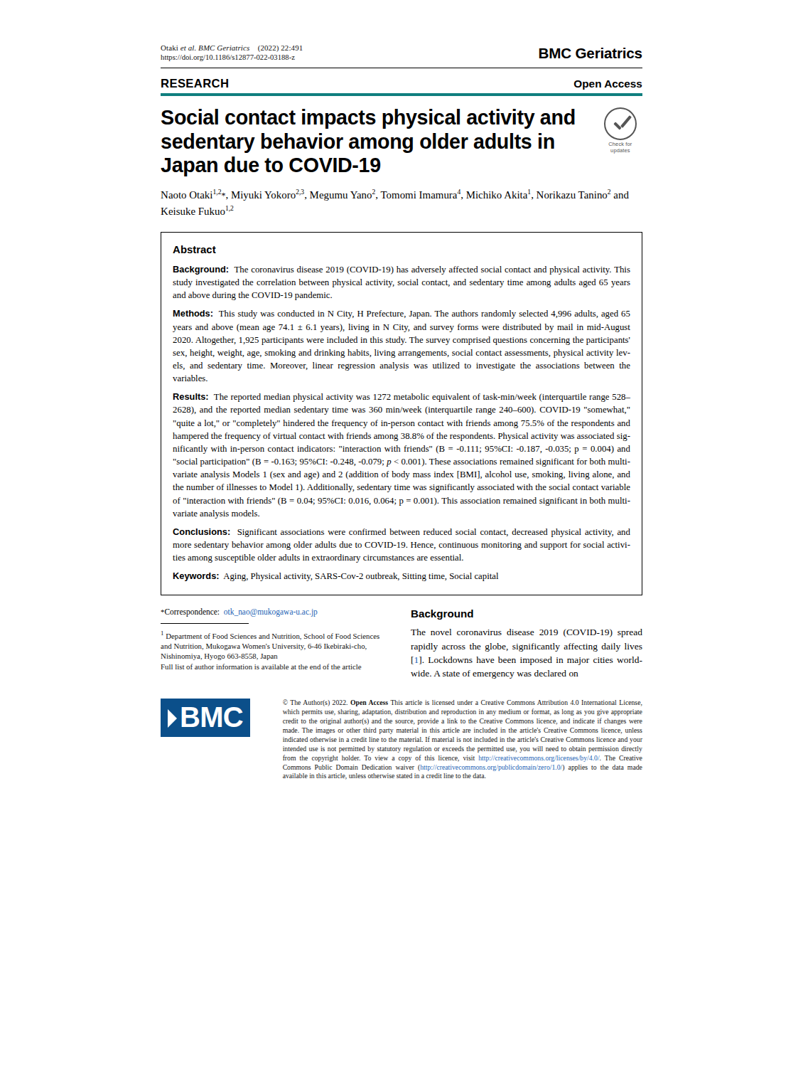Otaki et al. BMC Geriatrics (2022) 22:491
https://doi.org/10.1186/s12877-022-03188-z
BMC Geriatrics
RESEARCH
Open Access
Social contact impacts physical activity and sedentary behavior among older adults in Japan due to COVID-19
Check for
updates
Naoto Otaki1,2*, Miyuki Yokoro2,3, Megumu Yano2, Tomomi Imamura4, Michiko Akita1, Norikazu Tanino2 and Keisuke Fukuo1,2
Abstract
Background: The coronavirus disease 2019 (COVID-19) has adversely affected social contact and physical activity. This study investigated the correlation between physical activity, social contact, and sedentary time among adults aged 65 years and above during the COVID-19 pandemic.
Methods: This study was conducted in N City, H Prefecture, Japan. The authors randomly selected 4,996 adults, aged 65 years and above (mean age 74.1 ± 6.1 years), living in N City, and survey forms were distributed by mail in mid-August 2020. Altogether, 1,925 participants were included in this study. The survey comprised questions concerning the participants' sex, height, weight, age, smoking and drinking habits, living arrangements, social contact assessments, physical activity levels, and sedentary time. Moreover, linear regression analysis was utilized to investigate the associations between the variables.
Results: The reported median physical activity was 1272 metabolic equivalent of task-min/week (interquartile range 528–2628), and the reported median sedentary time was 360 min/week (interquartile range 240–600). COVID-19 "somewhat," "quite a lot," or "completely" hindered the frequency of in-person contact with friends among 75.5% of the respondents and hampered the frequency of virtual contact with friends among 38.8% of the respondents. Physical activity was associated significantly with in-person contact indicators: "interaction with friends" (B = -0.111; 95%CI: -0.187, -0.035; p = 0.004) and "social participation" (B = -0.163; 95%CI: -0.248, -0.079; p < 0.001). These associations remained significant for both multivariate analysis Models 1 (sex and age) and 2 (addition of body mass index [BMI], alcohol use, smoking, living alone, and the number of illnesses to Model 1). Additionally, sedentary time was significantly associated with the social contact variable of "interaction with friends" (B = 0.04; 95%CI: 0.016, 0.064; p = 0.001). This association remained significant in both multivariate analysis models.
Conclusions: Significant associations were confirmed between reduced social contact, decreased physical activity, and more sedentary behavior among older adults due to COVID-19. Hence, continuous monitoring and support for social activities among susceptible older adults in extraordinary circumstances are essential.
Keywords: Aging, Physical activity, SARS-Cov-2 outbreak, Sitting time, Social capital
*Correspondence: otk_nao@mukogawa-u.ac.jp
1 Department of Food Sciences and Nutrition, School of Food Sciences and Nutrition, Mukogawa Women's University, 6-46 Ikebiraki-cho, Nishinomiya, Hyogo 663-8558, Japan
Full list of author information is available at the end of the article
Background
The novel coronavirus disease 2019 (COVID-19) spread rapidly across the globe, significantly affecting daily lives [1]. Lockdowns have been imposed in major cities worldwide. A state of emergency was declared on
BMC
© The Author(s) 2022. Open Access This article is licensed under a Creative Commons Attribution 4.0 International License, which permits use, sharing, adaptation, distribution and reproduction in any medium or format, as long as you give appropriate credit to the original author(s) and the source, provide a link to the Creative Commons licence, and indicate if changes were made. The images or other third party material in this article are included in the article's Creative Commons licence, unless indicated otherwise in a credit line to the material. If material is not included in the article's Creative Commons licence and your intended use is not permitted by statutory regulation or exceeds the permitted use, you will need to obtain permission directly from the copyright holder. To view a copy of this licence, visit http://creativecommons.org/licenses/by/4.0/. The Creative Commons Public Domain Dedication waiver (http://creativecommons.org/publicdomain/zero/1.0/) applies to the data made available in this article, unless otherwise stated in a credit line to the data.